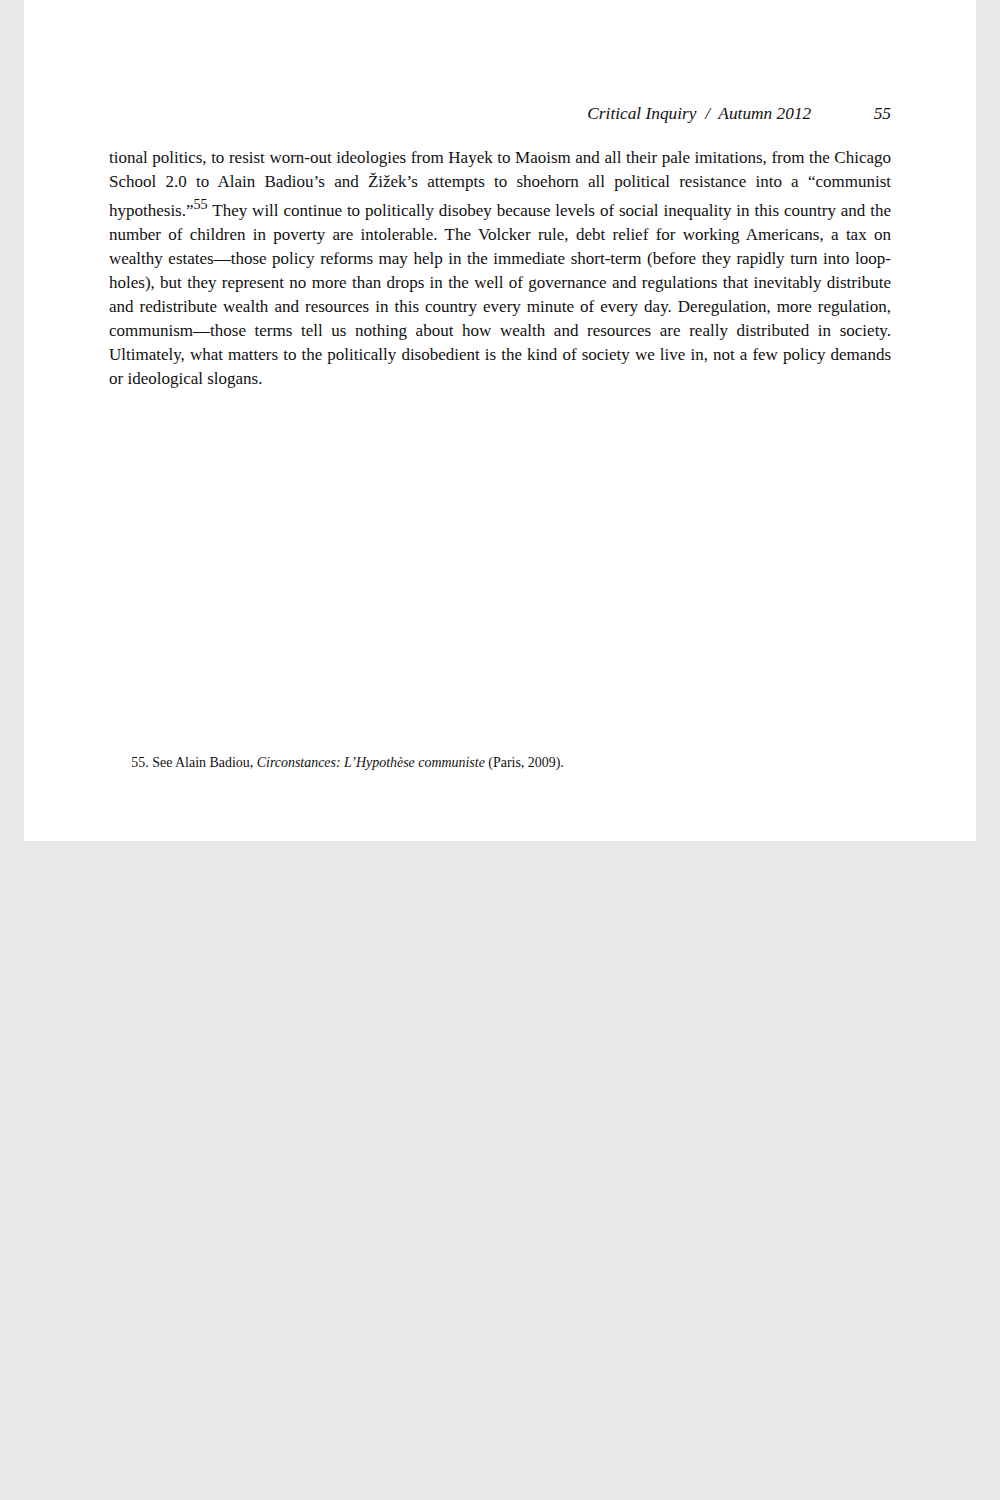Critical Inquiry / Autumn 2012 55
tional politics, to resist worn-out ideologies from Hayek to Maoism and all their pale imitations, from the Chicago School 2.0 to Alain Badiou’s and Žižek’s attempts to shoehorn all political resistance into a “communist hypothesis.”55 They will continue to politically disobey because levels of social inequality in this country and the number of children in poverty are intolerable. The Volcker rule, debt relief for working Americans, a tax on wealthy estates—those policy reforms may help in the immediate short-term (before they rapidly turn into loopholes), but they represent no more than drops in the well of governance and regulations that inevitably distribute and redistribute wealth and resources in this country every minute of every day. Deregulation, more regulation, communism—those terms tell us nothing about how wealth and resources are really distributed in society. Ultimately, what matters to the politically disobedient is the kind of society we live in, not a few policy demands or ideological slogans.
55. See Alain Badiou, Circonstances: L’Hypothèse communiste (Paris, 2009).